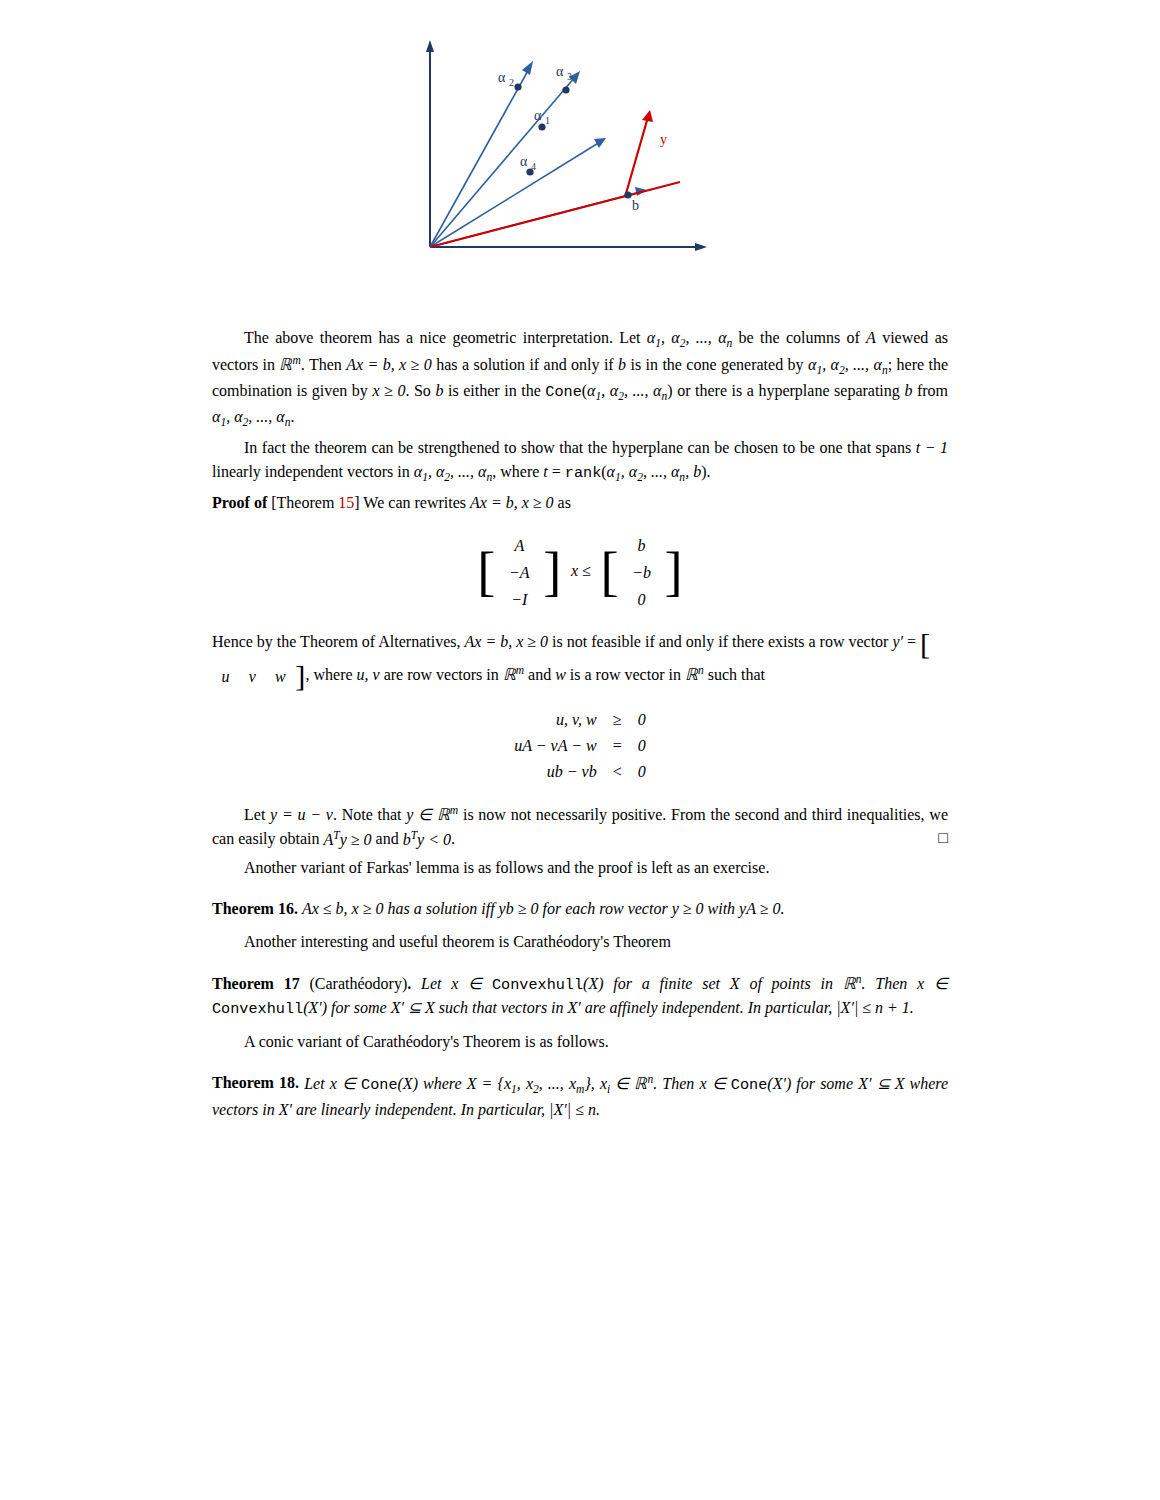α 2 α 3 α 1 α 4 b y
The above theorem has a nice geometric interpretation. Let α1, α2, ..., αn be the columns of A viewed as vectors in ℝm. Then Ax = b, x ≥ 0 has a solution if and only if b is in the cone generated by α1, α2, ..., αn; here the combination is given by x ≥ 0. So b is either in the Cone(α1, α2, ..., αn) or there is a hyperplane separating b from α1, α2, ..., αn.
In fact the theorem can be strengthened to show that the hyperplane can be chosen to be one that spans t − 1 linearly independent vectors in α1, α2, ..., αn, where t = rank(α1, α2, ..., αn, b).
Proof of [Theorem 15] We can rewrites Ax = b, x ≥ 0 as
[
| A |
| −A |
| −I |
] x ≤ [
| b |
| −b |
| 0 |
]
Hence by the Theorem of Alternatives, Ax = b, x ≥ 0 is not feasible if and only if there exists a row vector y′ = [
| u | v | w |
], where u, v are row vectors in ℝm and w is a row vector in ℝn such that
| u, v, w | ≥ | 0 |
| uA − vA − w | = | 0 |
| ub − vb | < | 0 |
Let y = u − v. Note that y ∈ ℝm is now not necessarily positive. From the second and third inequalities, we can easily obtain ATy ≥ 0 and bTy < 0. □
Another variant of Farkas' lemma is as follows and the proof is left as an exercise.
Theorem 16. Ax ≤ b, x ≥ 0 has a solution iff yb ≥ 0 for each row vector y ≥ 0 with yA ≥ 0.
Another interesting and useful theorem is Carathéodory's Theorem
Theorem 17 (Carathéodory). Let x ∈ Convexhull(X) for a finite set X of points in ℝn. Then x ∈ Convexhull(X′) for some X′ ⊆ X such that vectors in X′ are affinely independent. In particular, |X′| ≤ n + 1.
A conic variant of Carathéodory's Theorem is as follows.
Theorem 18. Let x ∈ Cone(X) where X = {x1, x2, ..., xm}, xi ∈ ℝn. Then x ∈ Cone(X′) for some X′ ⊆ X where vectors in X′ are linearly independent. In particular, |X′| ≤ n.